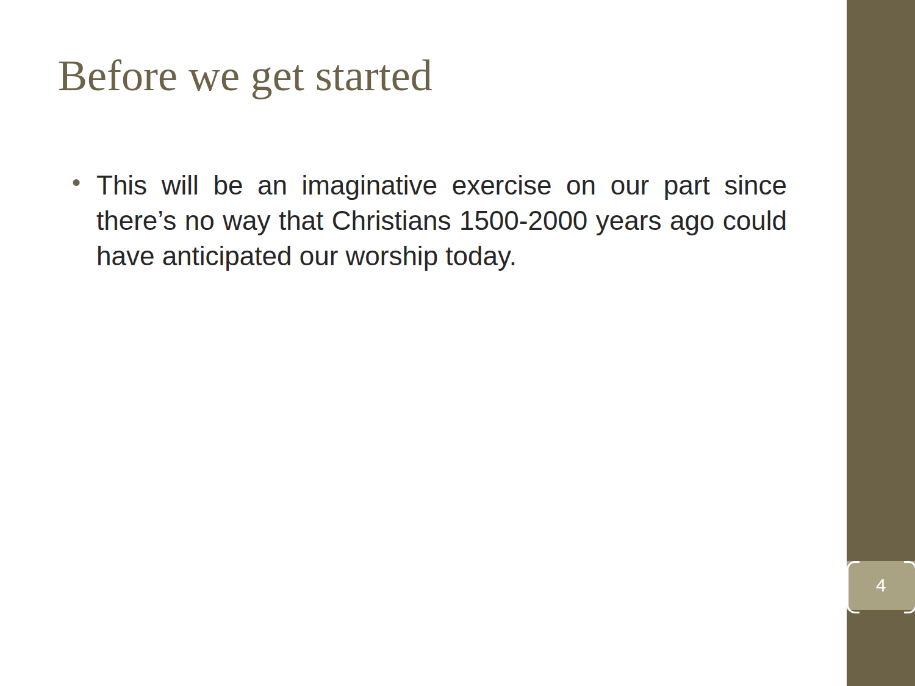Before we get started
This will be an imaginative exercise on our part since there’s no way that Christians 1500-2000 years ago could have anticipated our worship today.
4